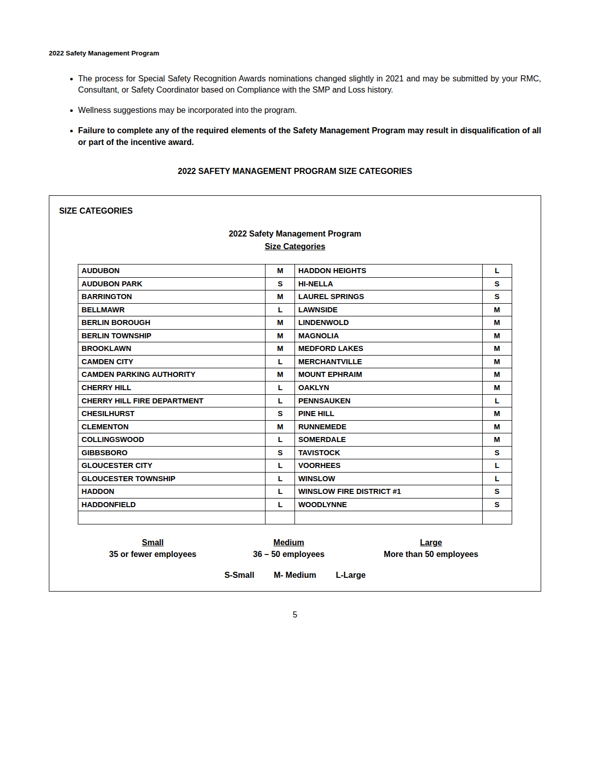2022 Safety Management Program
The process for Special Safety Recognition Awards nominations changed slightly in 2021 and may be submitted by your RMC, Consultant, or Safety Coordinator based on Compliance with the SMP and Loss history.
Wellness suggestions may be incorporated into the program.
Failure to complete any of the required elements of the Safety Management Program may result in disqualification of all or part of the incentive award.
2022 SAFETY MANAGEMENT PROGRAM SIZE CATEGORIES
SIZE CATEGORIES
2022 Safety Management Program
Size Categories
| AUDUBON | M | HADDON HEIGHTS | L |
| AUDUBON PARK | S | HI-NELLA | S |
| BARRINGTON | M | LAUREL SPRINGS | S |
| BELLMAWR | L | LAWNSIDE | M |
| BERLIN BOROUGH | M | LINDENWOLD | M |
| BERLIN TOWNSHIP | M | MAGNOLIA | M |
| BROOKLAWN | M | MEDFORD LAKES | M |
| CAMDEN CITY | L | MERCHANTVILLE | M |
| CAMDEN PARKING AUTHORITY | M | MOUNT EPHRAIM | M |
| CHERRY HILL | L | OAKLYN | M |
| CHERRY HILL FIRE DEPARTMENT | L | PENNSAUKEN | L |
| CHESILHURST | S | PINE HILL | M |
| CLEMENTON | M | RUNNEMEDE | M |
| COLLINGSWOOD | L | SOMERDALE | M |
| GIBBSBORO | S | TAVISTOCK | S |
| GLOUCESTER CITY | L | VOORHEES | L |
| GLOUCESTER TOWNSHIP | L | WINSLOW | L |
| HADDON | L | WINSLOW FIRE DISTRICT #1 | S |
| HADDONFIELD | L | WOODLYNNE | S |
| Small | Medium | Large |
| 35 or fewer employees | 36 – 50 employees | More than 50 employees |
S-Small M- Medium L-Large
5